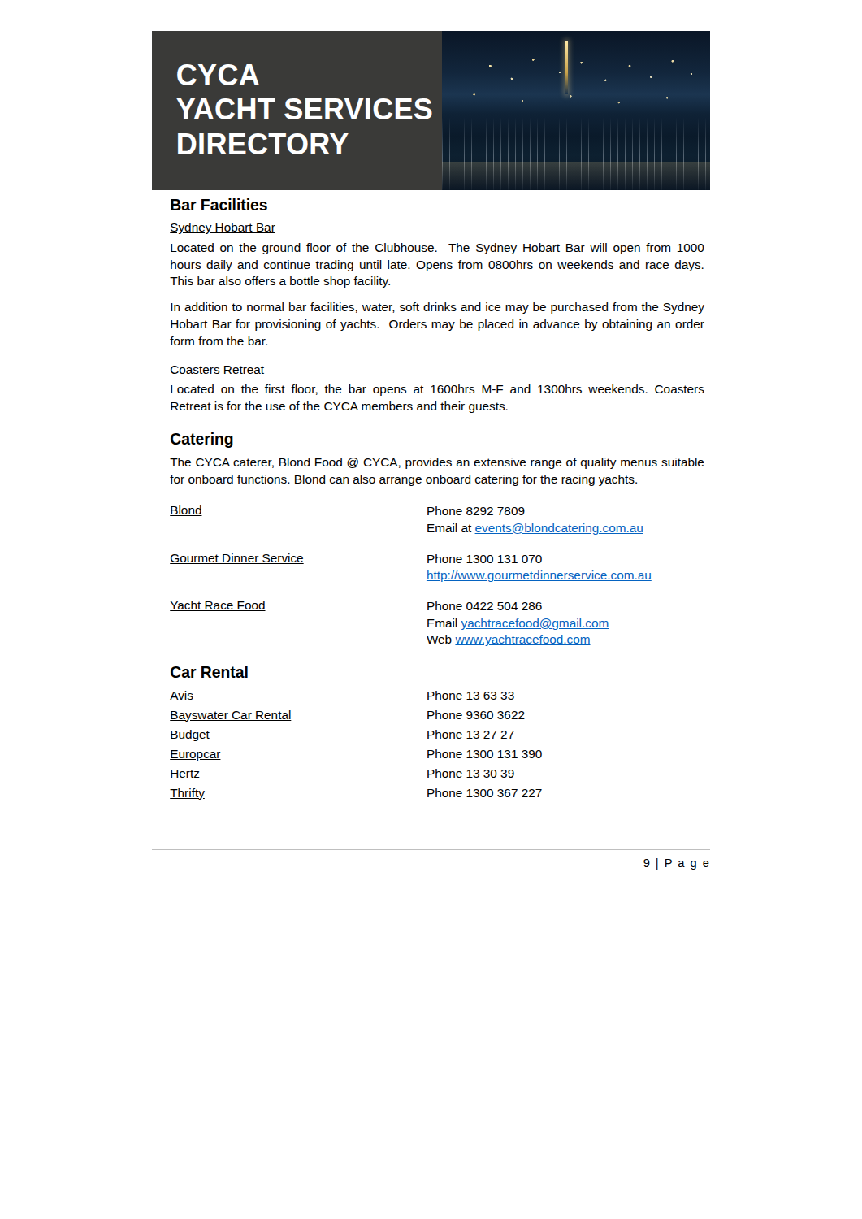CYCA
YACHT SERVICES
DIRECTORY
Bar Facilities
Sydney Hobart Bar
Located on the ground floor of the Clubhouse. The Sydney Hobart Bar will open from 1000 hours daily and continue trading until late. Opens from 0800hrs on weekends and race days. This bar also offers a bottle shop facility.
In addition to normal bar facilities, water, soft drinks and ice may be purchased from the Sydney Hobart Bar for provisioning of yachts. Orders may be placed in advance by obtaining an order form from the bar.
Coasters Retreat
Located on the first floor, the bar opens at 1600hrs M-F and 1300hrs weekends. Coasters Retreat is for the use of the CYCA members and their guests.
Catering
The CYCA caterer, Blond Food @ CYCA, provides an extensive range of quality menus suitable for onboard functions. Blond can also arrange onboard catering for the racing yachts.
Blond
Phone 8292 7809
Email at events@blondcatering.com.au
Gourmet Dinner Service
Phone 1300 131 070
http://www.gourmetdinnerservice.com.au
Yacht Race Food
Phone 0422 504 286
Email yachtracefood@gmail.com
Web www.yachtracefood.com
Car Rental
Avis
Phone 13 63 33
Bayswater Car Rental
Phone 9360 3622
Budget
Phone 13 27 27
Europcar
Phone 1300 131 390
Hertz
Phone 13 30 39
Thrifty
Phone 1300 367 227
9 | P a g e